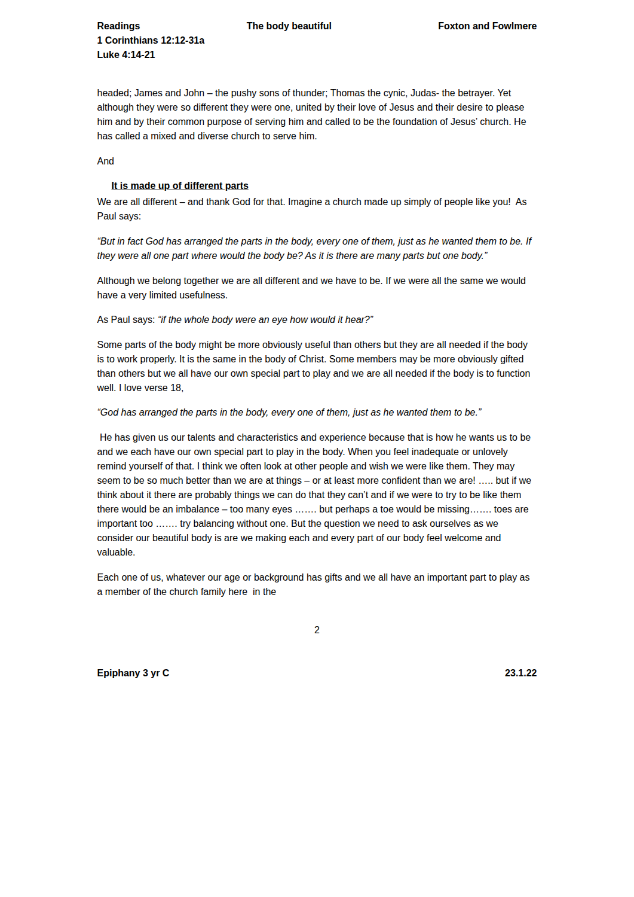Readings The body beautiful Foxton and Fowlmere
1 Corinthians 12:12-31a Luke 4:14-21
headed; James and John – the pushy sons of thunder; Thomas the cynic, Judas- the betrayer. Yet although they were so different they were one, united by their love of Jesus and their desire to please him and by their common purpose of serving him and called to be the foundation of Jesus’ church. He has called a mixed and diverse church to serve him.
And
It is made up of different parts
We are all different – and thank God for that. Imagine a church made up simply of people like you! As Paul says:
“But in fact God has arranged the parts in the body, every one of them, just as he wanted them to be. If they were all one part where would the body be? As it is there are many parts but one body.”
Although we belong together we are all different and we have to be. If we were all the same we would have a very limited usefulness.
As Paul says: “if the whole body were an eye how would it hear?”
Some parts of the body might be more obviously useful than others but they are all needed if the body is to work properly. It is the same in the body of Christ. Some members may be more obviously gifted than others but we all have our own special part to play and we are all needed if the body is to function well. I love verse 18,
“God has arranged the parts in the body, every one of them, just as he wanted them to be.”
He has given us our talents and characteristics and experience because that is how he wants us to be and we each have our own special part to play in the body. When you feel inadequate or unlovely remind yourself of that. I think we often look at other people and wish we were like them. They may seem to be so much better than we are at things – or at least more confident than we are! ….. but if we think about it there are probably things we can do that they can’t and if we were to try to be like them there would be an imbalance – too many eyes ……. but perhaps a toe would be missing……. toes are important too ……. try balancing without one. But the question we need to ask ourselves as we consider our beautiful body is are we making each and every part of our body feel welcome and valuable.
Each one of us, whatever our age or background has gifts and we all have an important part to play as a member of the church family here in the
2
Epiphany 3 yr C 23.1.22